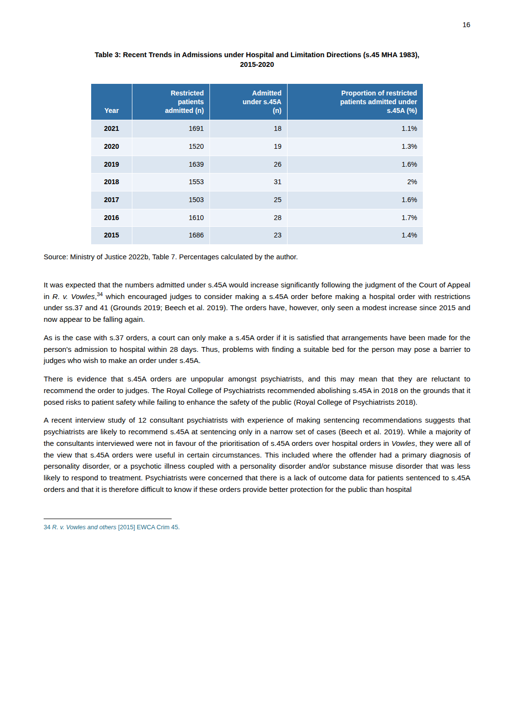16
Table 3: Recent Trends in Admissions under Hospital and Limitation Directions (s.45 MHA 1983),
2015-2020
| Year | Restricted patients admitted (n) | Admitted under s.45A (n) | Proportion of restricted patients admitted under s.45A (%) |
| --- | --- | --- | --- |
| 2021 | 1691 | 18 | 1.1% |
| 2020 | 1520 | 19 | 1.3% |
| 2019 | 1639 | 26 | 1.6% |
| 2018 | 1553 | 31 | 2% |
| 2017 | 1503 | 25 | 1.6% |
| 2016 | 1610 | 28 | 1.7% |
| 2015 | 1686 | 23 | 1.4% |
Source: Ministry of Justice 2022b, Table 7. Percentages calculated by the author.
It was expected that the numbers admitted under s.45A would increase significantly following the judgment of the Court of Appeal in R. v. Vowles,34 which encouraged judges to consider making a s.45A order before making a hospital order with restrictions under ss.37 and 41 (Grounds 2019; Beech et al. 2019). The orders have, however, only seen a modest increase since 2015 and now appear to be falling again.
As is the case with s.37 orders, a court can only make a s.45A order if it is satisfied that arrangements have been made for the person's admission to hospital within 28 days. Thus, problems with finding a suitable bed for the person may pose a barrier to judges who wish to make an order under s.45A.
There is evidence that s.45A orders are unpopular amongst psychiatrists, and this may mean that they are reluctant to recommend the order to judges. The Royal College of Psychiatrists recommended abolishing s.45A in 2018 on the grounds that it posed risks to patient safety while failing to enhance the safety of the public (Royal College of Psychiatrists 2018).
A recent interview study of 12 consultant psychiatrists with experience of making sentencing recommendations suggests that psychiatrists are likely to recommend s.45A at sentencing only in a narrow set of cases (Beech et al. 2019). While a majority of the consultants interviewed were not in favour of the prioritisation of s.45A orders over hospital orders in Vowles, they were all of the view that s.45A orders were useful in certain circumstances. This included where the offender had a primary diagnosis of personality disorder, or a psychotic illness coupled with a personality disorder and/or substance misuse disorder that was less likely to respond to treatment. Psychiatrists were concerned that there is a lack of outcome data for patients sentenced to s.45A orders and that it is therefore difficult to know if these orders provide better protection for the public than hospital
34 R. v. Vowles and others [2015] EWCA Crim 45.